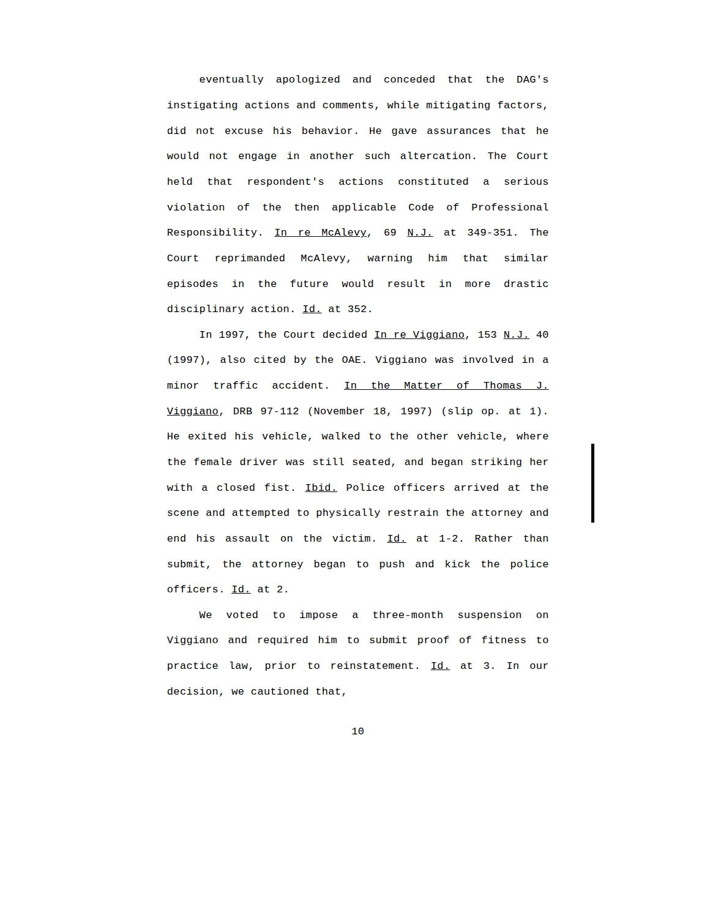eventually apologized and conceded that the DAG's instigating actions and comments, while mitigating factors, did not excuse his behavior. He gave assurances that he would not engage in another such altercation. The Court held that respondent's actions constituted a serious violation of the then applicable Code of Professional Responsibility. In re McAlevy, 69 N.J. at 349-351. The Court reprimanded McAlevy, warning him that similar episodes in the future would result in more drastic disciplinary action. Id. at 352.
In 1997, the Court decided In re Viggiano, 153 N.J. 40 (1997), also cited by the OAE. Viggiano was involved in a minor traffic accident. In the Matter of Thomas J. Viggiano, DRB 97-112 (November 18, 1997) (slip op. at 1). He exited his vehicle, walked to the other vehicle, where the female driver was still seated, and began striking her with a closed fist. Ibid. Police officers arrived at the scene and attempted to physically restrain the attorney and end his assault on the victim. Id. at 1-2. Rather than submit, the attorney began to push and kick the police officers. Id. at 2.
We voted to impose a three-month suspension on Viggiano and required him to submit proof of fitness to practice law, prior to reinstatement. Id. at 3. In our decision, we cautioned that,
10